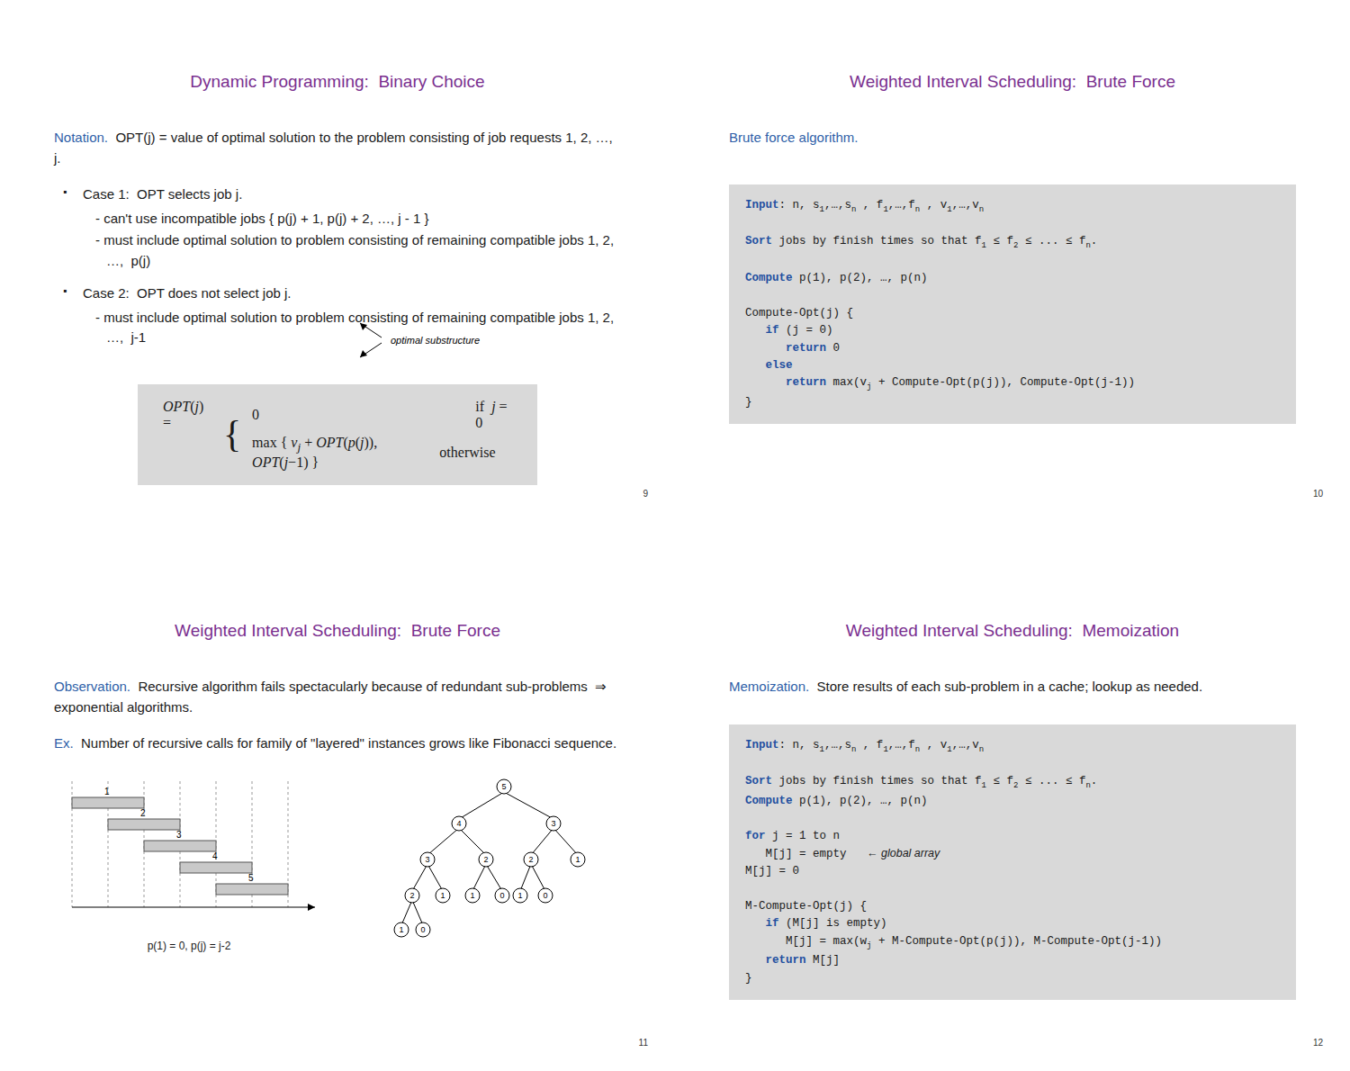Dynamic Programming: Binary Choice
Notation. OPT(j) = value of optimal solution to the problem consisting of job requests 1, 2, …, j.
Case 1: OPT selects job j.
- can't use incompatible jobs { p(j) + 1, p(j) + 2, …, j - 1 }
- must include optimal solution to problem consisting of remaining compatible jobs 1, 2, …, p(j)
Case 2: OPT does not select job j.
- must include optimal solution to problem consisting of remaining compatible jobs 1, 2, …, j-1
optimal substructure
| OPT ( j ) = | { | 0 | if j = 0 |
| | max { v j + OPT ( p ( j )), OPT ( j −1) } | otherwise |
9
Weighted Interval Scheduling: Brute Force
Brute force algorithm.
Input: n, s1,…,sn , f1,…,fn , v1,…,vn Sort jobs by finish times so that f1 ≤ f2 ≤ ... ≤ fn. Compute p(1), p(2), …, p(n) Compute-Opt(j) { if (j = 0) return 0 else return max(vj + Compute-Opt(p(j)), Compute-Opt(j-1)) }
10
Weighted Interval Scheduling: Brute Force
Observation. Recursive algorithm fails spectacularly because of redundant sub-problems ⇒ exponential algorithms.
Ex. Number of recursive calls for family of "layered" instances grows like Fibonacci sequence.
1 2 3 4 5
p(1) = 0, p(j) = j-2
5 4 3 3 2 2 1 2 1 1 0 1 0 1 0
11
Weighted Interval Scheduling: Memoization
Memoization. Store results of each sub-problem in a cache; lookup as needed.
Input: n, s1,…,sn , f1,…,fn , v1,…,vn Sort jobs by finish times so that f1 ≤ f2 ≤ ... ≤ fn. Compute p(1), p(2), …, p(n) for j = 1 to n M[j] = empty ← global array M[j] = 0 M-Compute-Opt(j) { if (M[j] is empty) M[j] = max(wj + M-Compute-Opt(p(j)), M-Compute-Opt(j-1)) return M[j] }
12